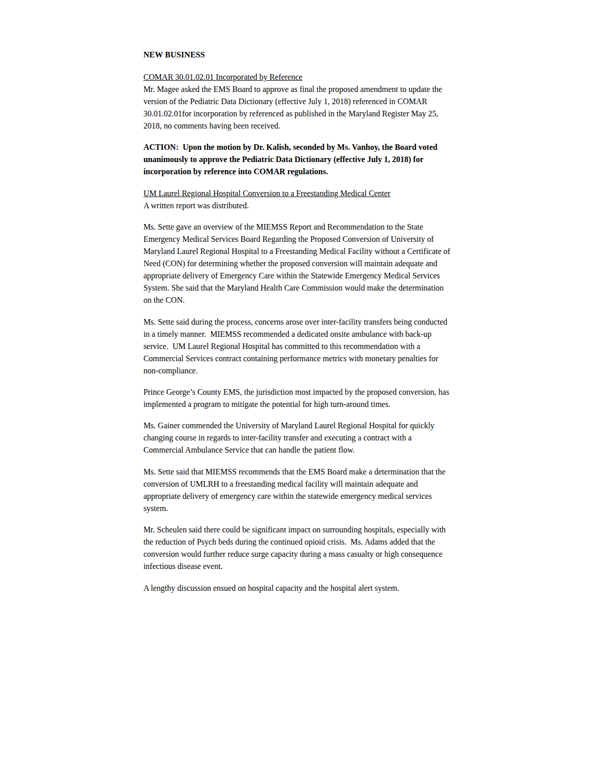NEW BUSINESS
COMAR 30.01.02.01 Incorporated by Reference
Mr. Magee asked the EMS Board to approve as final the proposed amendment to update the version of the Pediatric Data Dictionary (effective July 1, 2018) referenced in COMAR 30.01.02.01for incorporation by referenced as published in the Maryland Register May 25, 2018, no comments having been received.
ACTION: Upon the motion by Dr. Kalish, seconded by Ms. Vanhoy, the Board voted unanimously to approve the Pediatric Data Dictionary (effective July 1, 2018) for incorporation by reference into COMAR regulations.
UM Laurel Regional Hospital Conversion to a Freestanding Medical Center
A written report was distributed.
Ms. Sette gave an overview of the MIEMSS Report and Recommendation to the State Emergency Medical Services Board Regarding the Proposed Conversion of University of Maryland Laurel Regional Hospital to a Freestanding Medical Facility without a Certificate of Need (CON) for determining whether the proposed conversion will maintain adequate and appropriate delivery of Emergency Care within the Statewide Emergency Medical Services System. She said that the Maryland Health Care Commission would make the determination on the CON.
Ms. Sette said during the process, concerns arose over inter-facility transfers being conducted in a timely manner. MIEMSS recommended a dedicated onsite ambulance with back-up service. UM Laurel Regional Hospital has committed to this recommendation with a Commercial Services contract containing performance metrics with monetary penalties for non-compliance.
Prince George’s County EMS, the jurisdiction most impacted by the proposed conversion, has implemented a program to mitigate the potential for high turn-around times.
Ms. Gainer commended the University of Maryland Laurel Regional Hospital for quickly changing course in regards to inter-facility transfer and executing a contract with a Commercial Ambulance Service that can handle the patient flow.
Ms. Sette said that MIEMSS recommends that the EMS Board make a determination that the conversion of UMLRH to a freestanding medical facility will maintain adequate and appropriate delivery of emergency care within the statewide emergency medical services system.
Mr. Scheulen said there could be significant impact on surrounding hospitals, especially with the reduction of Psych beds during the continued opioid crisis. Ms. Adams added that the conversion would further reduce surge capacity during a mass casualty or high consequence infectious disease event.
A lengthy discussion ensued on hospital capacity and the hospital alert system.